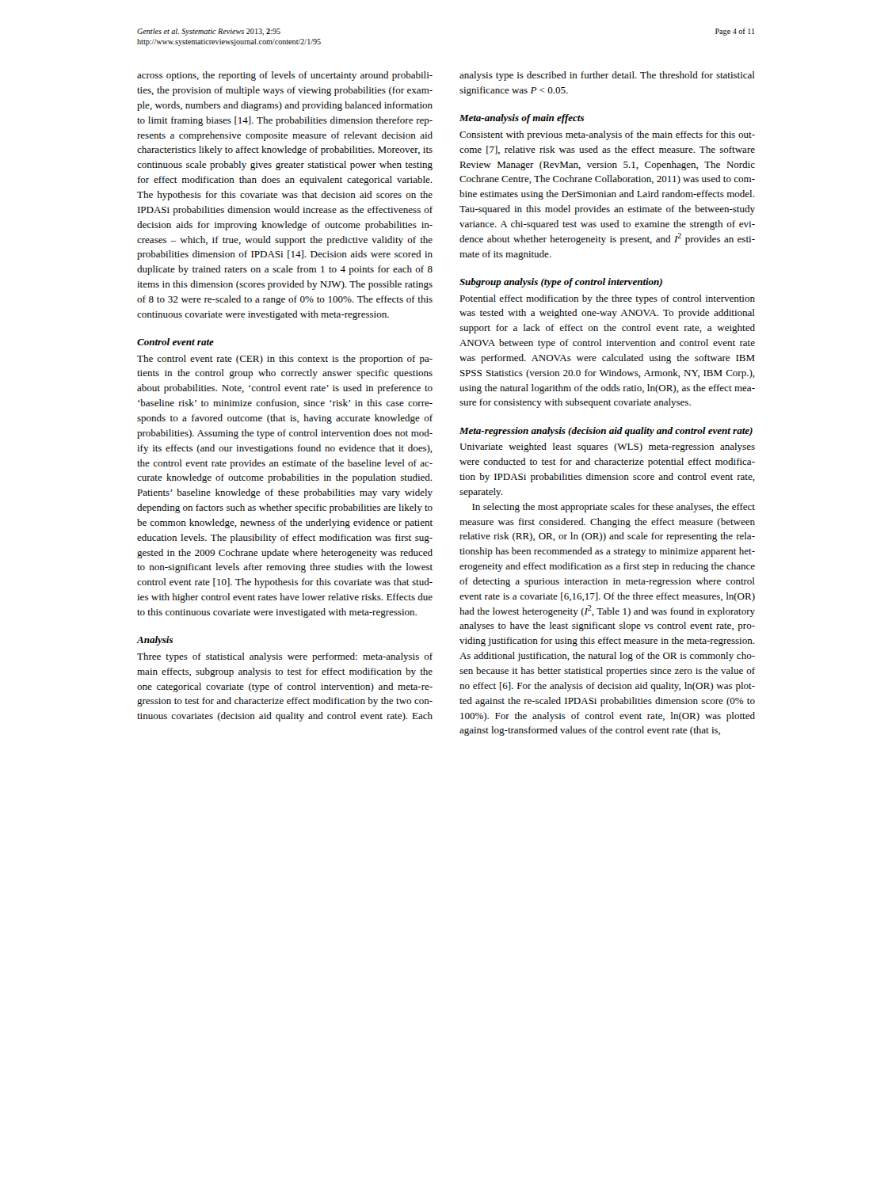Gentles et al. Systematic Reviews 2013, 2:95
http://www.systematicreviewsjournal.com/content/2/1/95
Page 4 of 11
across options, the reporting of levels of uncertainty around probabilities, the provision of multiple ways of viewing probabilities (for example, words, numbers and diagrams) and providing balanced information to limit framing biases [14]. The probabilities dimension therefore represents a comprehensive composite measure of relevant decision aid characteristics likely to affect knowledge of probabilities. Moreover, its continuous scale probably gives greater statistical power when testing for effect modification than does an equivalent categorical variable. The hypothesis for this covariate was that decision aid scores on the IPDASi probabilities dimension would increase as the effectiveness of decision aids for improving knowledge of outcome probabilities increases – which, if true, would support the predictive validity of the probabilities dimension of IPDASi [14]. Decision aids were scored in duplicate by trained raters on a scale from 1 to 4 points for each of 8 items in this dimension (scores provided by NJW). The possible ratings of 8 to 32 were re-scaled to a range of 0% to 100%. The effects of this continuous covariate were investigated with meta-regression.
Control event rate
The control event rate (CER) in this context is the proportion of patients in the control group who correctly answer specific questions about probabilities. Note, ‘control event rate’ is used in preference to ‘baseline risk’ to minimize confusion, since ‘risk’ in this case corresponds to a favored outcome (that is, having accurate knowledge of probabilities). Assuming the type of control intervention does not modify its effects (and our investigations found no evidence that it does), the control event rate provides an estimate of the baseline level of accurate knowledge of outcome probabilities in the population studied. Patients’ baseline knowledge of these probabilities may vary widely depending on factors such as whether specific probabilities are likely to be common knowledge, newness of the underlying evidence or patient education levels. The plausibility of effect modification was first suggested in the 2009 Cochrane update where heterogeneity was reduced to non-significant levels after removing three studies with the lowest control event rate [10]. The hypothesis for this covariate was that studies with higher control event rates have lower relative risks. Effects due to this continuous covariate were investigated with meta-regression.
Analysis
Three types of statistical analysis were performed: meta-analysis of main effects, subgroup analysis to test for effect modification by the one categorical covariate (type of control intervention) and meta-regression to test for and characterize effect modification by the two continuous covariates (decision aid quality and control event rate). Each analysis type is described in further detail. The threshold for statistical significance was P < 0.05.
Meta-analysis of main effects
Consistent with previous meta-analysis of the main effects for this outcome [7], relative risk was used as the effect measure. The software Review Manager (RevMan, version 5.1, Copenhagen, The Nordic Cochrane Centre, The Cochrane Collaboration, 2011) was used to combine estimates using the DerSimonian and Laird random-effects model. Tau-squared in this model provides an estimate of the between-study variance. A chi-squared test was used to examine the strength of evidence about whether heterogeneity is present, and I2 provides an estimate of its magnitude.
Subgroup analysis (type of control intervention)
Potential effect modification by the three types of control intervention was tested with a weighted one-way ANOVA. To provide additional support for a lack of effect on the control event rate, a weighted ANOVA between type of control intervention and control event rate was performed. ANOVAs were calculated using the software IBM SPSS Statistics (version 20.0 for Windows, Armonk, NY, IBM Corp.), using the natural logarithm of the odds ratio, ln(OR), as the effect measure for consistency with subsequent covariate analyses.
Meta-regression analysis (decision aid quality and control event rate)
Univariate weighted least squares (WLS) meta-regression analyses were conducted to test for and characterize potential effect modification by IPDASi probabilities dimension score and control event rate, separately.
In selecting the most appropriate scales for these analyses, the effect measure was first considered. Changing the effect measure (between relative risk (RR), OR, or ln (OR)) and scale for representing the relationship has been recommended as a strategy to minimize apparent heterogeneity and effect modification as a first step in reducing the chance of detecting a spurious interaction in meta-regression where control event rate is a covariate [6,16,17]. Of the three effect measures, ln(OR) had the lowest heterogeneity (I2, Table 1) and was found in exploratory analyses to have the least significant slope vs control event rate, providing justification for using this effect measure in the meta-regression. As additional justification, the natural log of the OR is commonly chosen because it has better statistical properties since zero is the value of no effect [6]. For the analysis of decision aid quality, ln(OR) was plotted against the re-scaled IPDASi probabilities dimension score (0% to 100%). For the analysis of control event rate, ln(OR) was plotted against log-transformed values of the control event rate (that is,